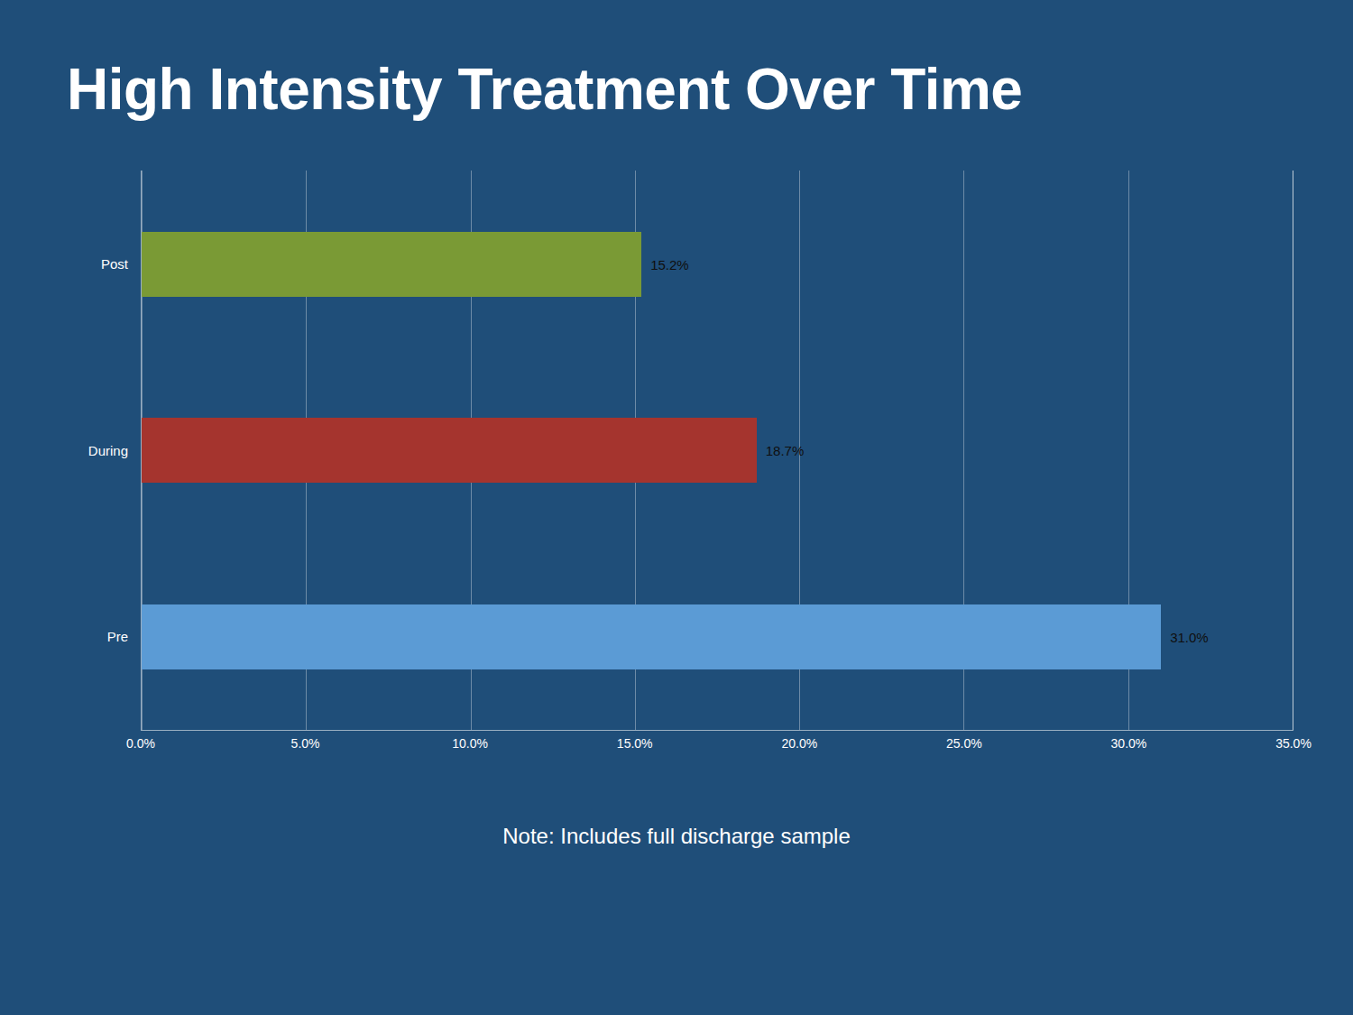High Intensity Treatment Over Time
Post During Pre
15.2%
18.7%
31.0%
0.0% 5.0% 10.0% 15.0% 20.0% 25.0% 30.0% 35.0%
Note: Includes full discharge sample